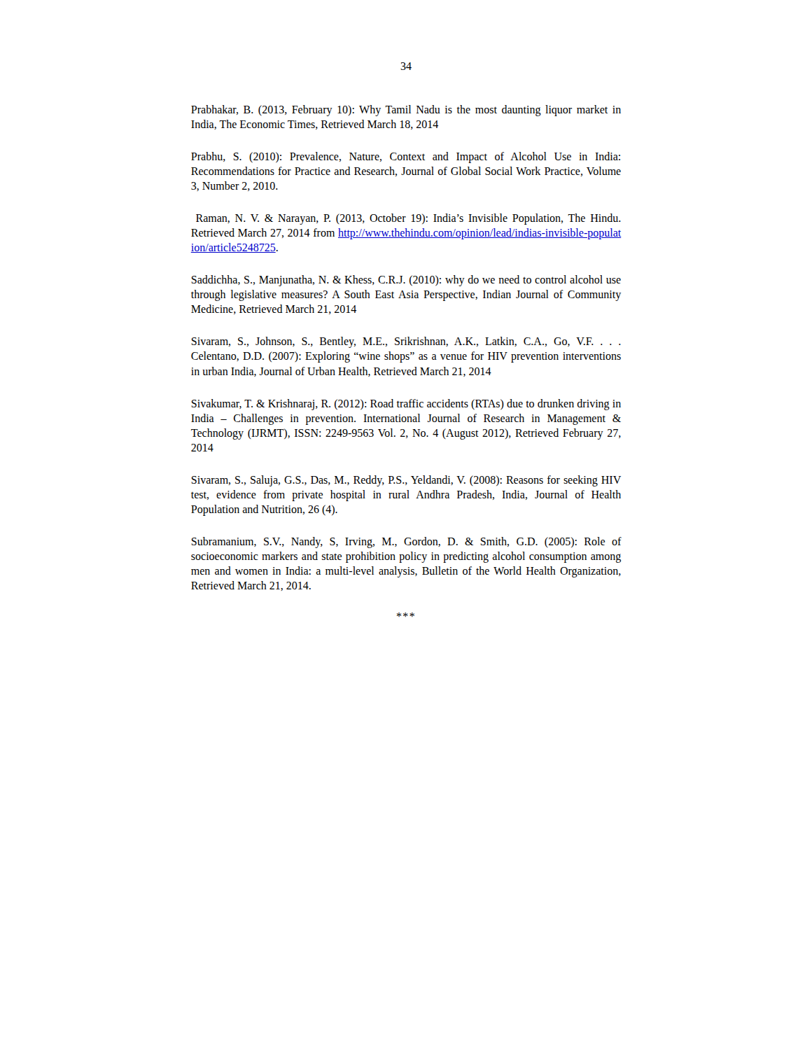34
Prabhakar, B. (2013, February 10): Why Tamil Nadu is the most daunting liquor market in India, The Economic Times, Retrieved March 18, 2014
Prabhu, S. (2010): Prevalence, Nature, Context and Impact of Alcohol Use in India: Recommendations for Practice and Research, Journal of Global Social Work Practice, Volume 3, Number 2, 2010.
Raman, N. V. & Narayan, P. (2013, October 19): India’s Invisible Population, The Hindu. Retrieved March 27, 2014 from http://www.thehindu.com/opinion/lead/indias-invisible-population/article5248725.
Saddichha, S., Manjunatha, N. & Khess, C.R.J. (2010): why do we need to control alcohol use through legislative measures? A South East Asia Perspective, Indian Journal of Community Medicine, Retrieved March 21, 2014
Sivaram, S., Johnson, S., Bentley, M.E., Srikrishnan, A.K., Latkin, C.A., Go, V.F. . . . Celentano, D.D. (2007): Exploring “wine shops” as a venue for HIV prevention interventions in urban India, Journal of Urban Health, Retrieved March 21, 2014
Sivakumar, T. & Krishnaraj, R. (2012): Road traffic accidents (RTAs) due to drunken driving in India – Challenges in prevention. International Journal of Research in Management & Technology (IJRMT), ISSN: 2249-9563 Vol. 2, No. 4 (August 2012), Retrieved February 27, 2014
Sivaram, S., Saluja, G.S., Das, M., Reddy, P.S., Yeldandi, V. (2008): Reasons for seeking HIV test, evidence from private hospital in rural Andhra Pradesh, India, Journal of Health Population and Nutrition, 26 (4).
Subramanium, S.V., Nandy, S, Irving, M., Gordon, D. & Smith, G.D. (2005): Role of socioeconomic markers and state prohibition policy in predicting alcohol consumption among men and women in India: a multi-level analysis, Bulletin of the World Health Organization, Retrieved March 21, 2014.
***